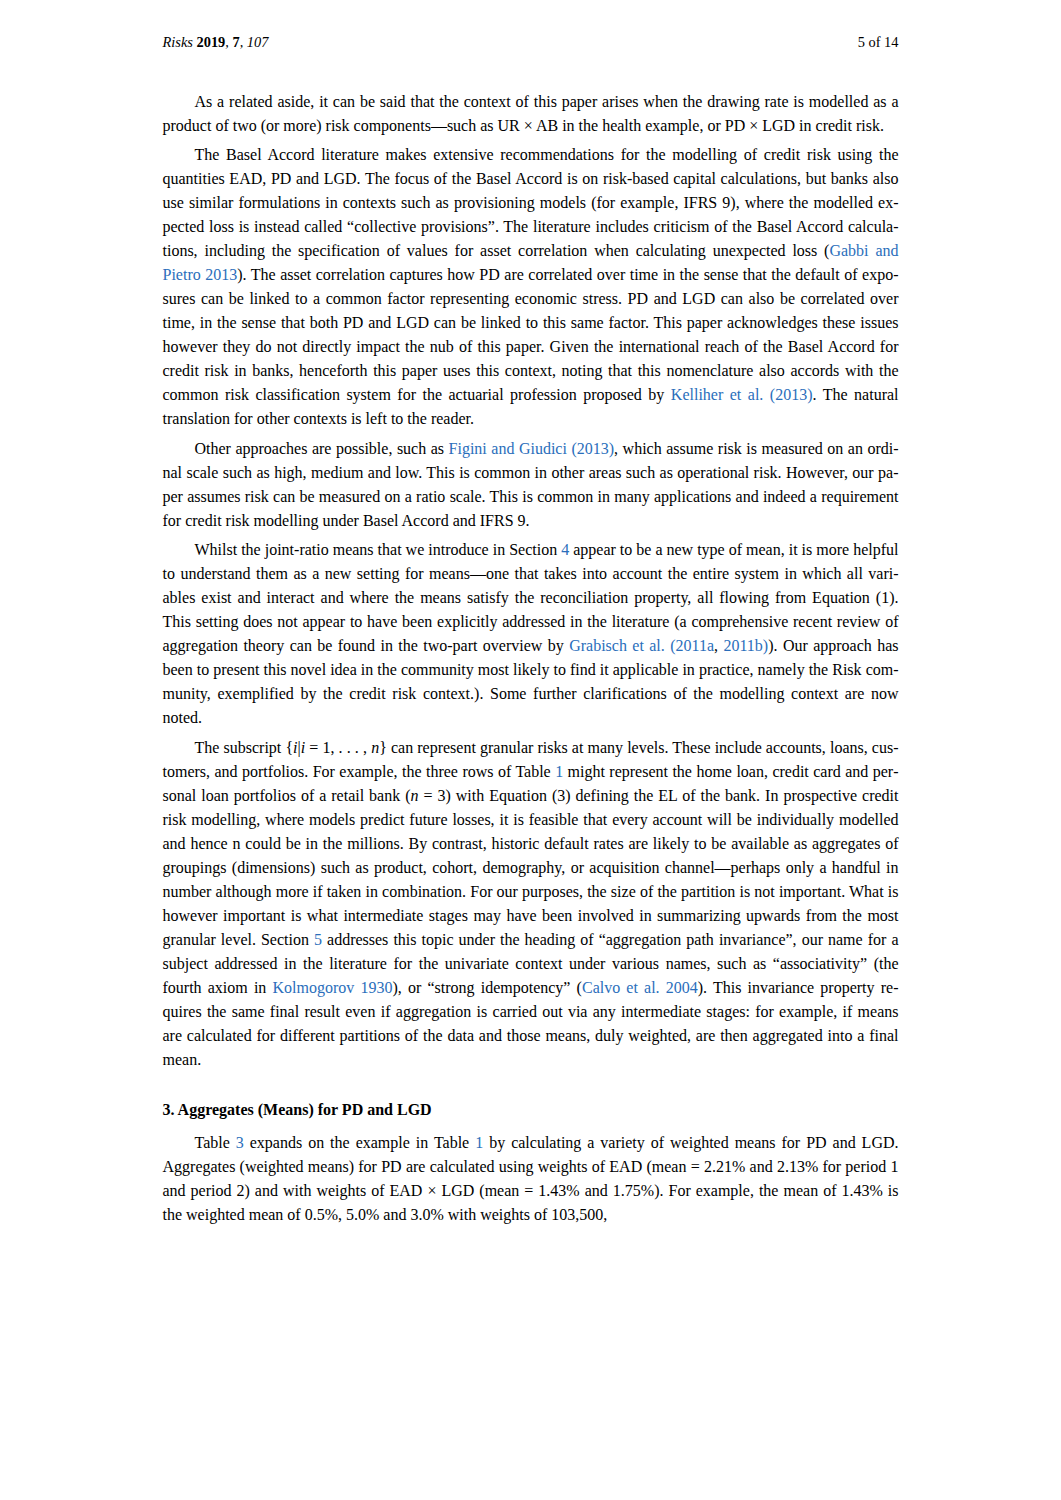Risks 2019, 7, 107 5 of 14
As a related aside, it can be said that the context of this paper arises when the drawing rate is modelled as a product of two (or more) risk components—such as UR × AB in the health example, or PD × LGD in credit risk.
The Basel Accord literature makes extensive recommendations for the modelling of credit risk using the quantities EAD, PD and LGD. The focus of the Basel Accord is on risk-based capital calculations, but banks also use similar formulations in contexts such as provisioning models (for example, IFRS 9), where the modelled expected loss is instead called “collective provisions”. The literature includes criticism of the Basel Accord calculations, including the specification of values for asset correlation when calculating unexpected loss (Gabbi and Pietro 2013). The asset correlation captures how PD are correlated over time in the sense that the default of exposures can be linked to a common factor representing economic stress. PD and LGD can also be correlated over time, in the sense that both PD and LGD can be linked to this same factor. This paper acknowledges these issues however they do not directly impact the nub of this paper. Given the international reach of the Basel Accord for credit risk in banks, henceforth this paper uses this context, noting that this nomenclature also accords with the common risk classification system for the actuarial profession proposed by Kelliher et al. (2013). The natural translation for other contexts is left to the reader.
Other approaches are possible, such as Figini and Giudici (2013), which assume risk is measured on an ordinal scale such as high, medium and low. This is common in other areas such as operational risk. However, our paper assumes risk can be measured on a ratio scale. This is common in many applications and indeed a requirement for credit risk modelling under Basel Accord and IFRS 9.
Whilst the joint-ratio means that we introduce in Section 4 appear to be a new type of mean, it is more helpful to understand them as a new setting for means—one that takes into account the entire system in which all variables exist and interact and where the means satisfy the reconciliation property, all flowing from Equation (1). This setting does not appear to have been explicitly addressed in the literature (a comprehensive recent review of aggregation theory can be found in the two-part overview by Grabisch et al. (2011a, 2011b)). Our approach has been to present this novel idea in the community most likely to find it applicable in practice, namely the Risk community, exemplified by the credit risk context.). Some further clarifications of the modelling context are now noted.
The subscript {i|i = 1, . . . , n} can represent granular risks at many levels. These include accounts, loans, customers, and portfolios. For example, the three rows of Table 1 might represent the home loan, credit card and personal loan portfolios of a retail bank (n = 3) with Equation (3) defining the EL of the bank. In prospective credit risk modelling, where models predict future losses, it is feasible that every account will be individually modelled and hence n could be in the millions. By contrast, historic default rates are likely to be available as aggregates of groupings (dimensions) such as product, cohort, demography, or acquisition channel—perhaps only a handful in number although more if taken in combination. For our purposes, the size of the partition is not important. What is however important is what intermediate stages may have been involved in summarizing upwards from the most granular level. Section 5 addresses this topic under the heading of “aggregation path invariance”, our name for a subject addressed in the literature for the univariate context under various names, such as “associativity” (the fourth axiom in Kolmogorov 1930), or “strong idempotency” (Calvo et al. 2004). This invariance property requires the same final result even if aggregation is carried out via any intermediate stages: for example, if means are calculated for different partitions of the data and those means, duly weighted, are then aggregated into a final mean.
3. Aggregates (Means) for PD and LGD
Table 3 expands on the example in Table 1 by calculating a variety of weighted means for PD and LGD. Aggregates (weighted means) for PD are calculated using weights of EAD (mean = 2.21% and 2.13% for period 1 and period 2) and with weights of EAD × LGD (mean = 1.43% and 1.75%). For example, the mean of 1.43% is the weighted mean of 0.5%, 5.0% and 3.0% with weights of 103,500,